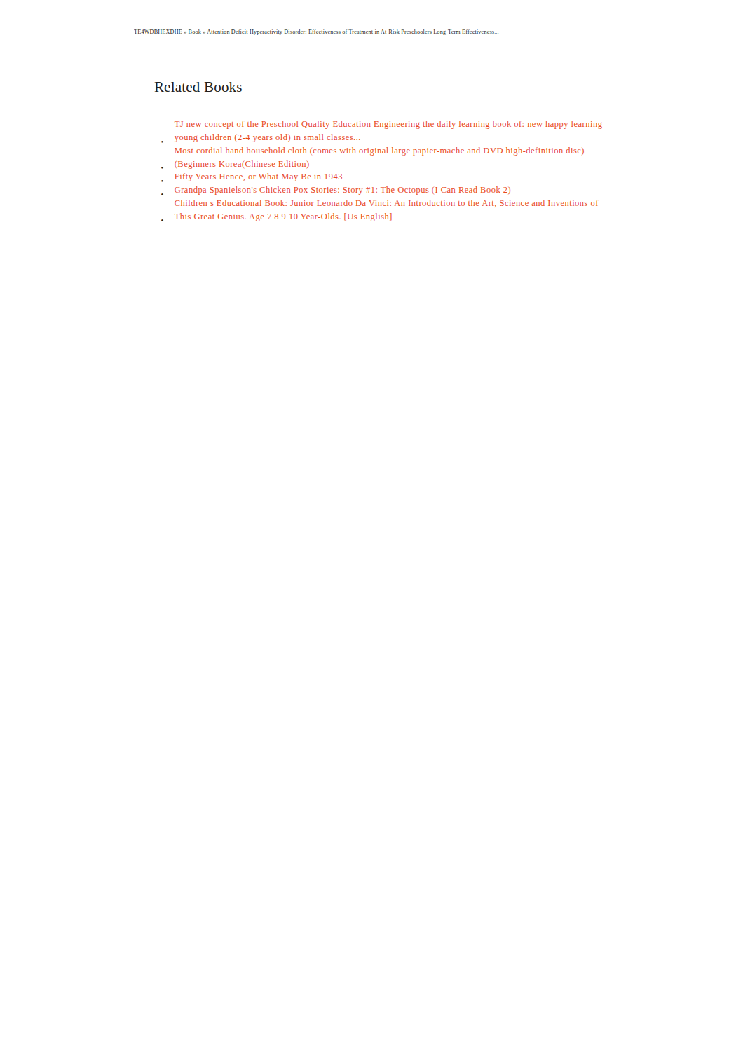TE4WDBHEXDHE » Book » Attention Deficit Hyperactivity Disorder: Effectiveness of Treatment in At-Risk Preschoolers Long-Term Effectiveness...
Related Books
TJ new concept of the Preschool Quality Education Engineering the daily learning book of: new happy learning
young children (2-4 years old) in small classes...
Most cordial hand household cloth (comes with original large papier-mache and DVD high-definition disc)
(Beginners Korea(Chinese Edition)
Fifty Years Hence, or What May Be in 1943
Grandpa Spanielson's Chicken Pox Stories: Story #1: The Octopus (I Can Read Book 2)
Children s Educational Book: Junior Leonardo Da Vinci: An Introduction to the Art, Science and Inventions of
This Great Genius. Age 7 8 9 10 Year-Olds. [Us English]